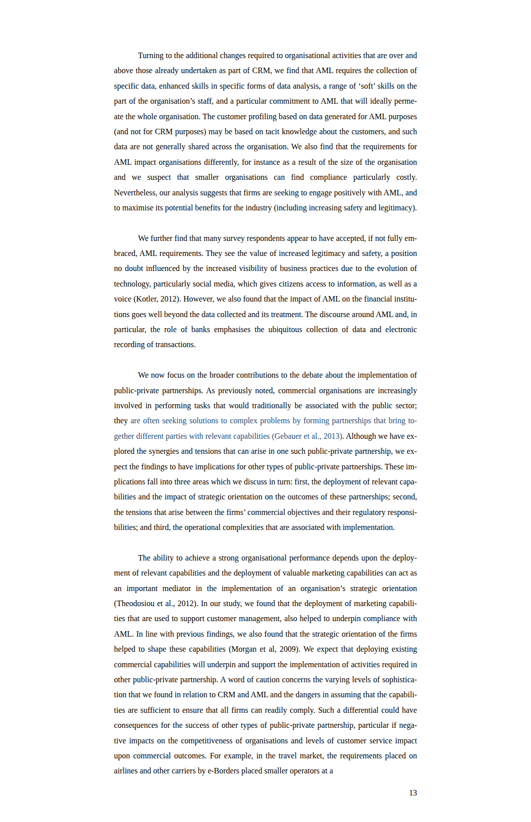Turning to the additional changes required to organisational activities that are over and above those already undertaken as part of CRM, we find that AML requires the collection of specific data, enhanced skills in specific forms of data analysis, a range of ‘soft’ skills on the part of the organisation’s staff, and a particular commitment to AML that will ideally permeate the whole organisation. The customer profiling based on data generated for AML purposes (and not for CRM purposes) may be based on tacit knowledge about the customers, and such data are not generally shared across the organisation. We also find that the requirements for AML impact organisations differently, for instance as a result of the size of the organisation and we suspect that smaller organisations can find compliance particularly costly. Nevertheless, our analysis suggests that firms are seeking to engage positively with AML, and to maximise its potential benefits for the industry (including increasing safety and legitimacy).
We further find that many survey respondents appear to have accepted, if not fully embraced, AML requirements. They see the value of increased legitimacy and safety, a position no doubt influenced by the increased visibility of business practices due to the evolution of technology, particularly social media, which gives citizens access to information, as well as a voice (Kotler, 2012). However, we also found that the impact of AML on the financial institutions goes well beyond the data collected and its treatment. The discourse around AML and, in particular, the role of banks emphasises the ubiquitous collection of data and electronic recording of transactions.
We now focus on the broader contributions to the debate about the implementation of public-private partnerships. As previously noted, commercial organisations are increasingly involved in performing tasks that would traditionally be associated with the public sector; they are often seeking solutions to complex problems by forming partnerships that bring together different parties with relevant capabilities (Gebauer et al., 2013). Although we have explored the synergies and tensions that can arise in one such public-private partnership, we expect the findings to have implications for other types of public-private partnerships. These implications fall into three areas which we discuss in turn: first, the deployment of relevant capabilities and the impact of strategic orientation on the outcomes of these partnerships; second, the tensions that arise between the firms’ commercial objectives and their regulatory responsibilities; and third, the operational complexities that are associated with implementation.
The ability to achieve a strong organisational performance depends upon the deployment of relevant capabilities and the deployment of valuable marketing capabilities can act as an important mediator in the implementation of an organisation’s strategic orientation (Theodosiou et al., 2012). In our study, we found that the deployment of marketing capabilities that are used to support customer management, also helped to underpin compliance with AML. In line with previous findings, we also found that the strategic orientation of the firms helped to shape these capabilities (Morgan et al, 2009). We expect that deploying existing commercial capabilities will underpin and support the implementation of activities required in other public-private partnership. A word of caution concerns the varying levels of sophistication that we found in relation to CRM and AML and the dangers in assuming that the capabilities are sufficient to ensure that all firms can readily comply. Such a differential could have consequences for the success of other types of public-private partnership, particular if negative impacts on the competitiveness of organisations and levels of customer service impact upon commercial outcomes. For example, in the travel market, the requirements placed on airlines and other carriers by e-Borders placed smaller operators at a
13